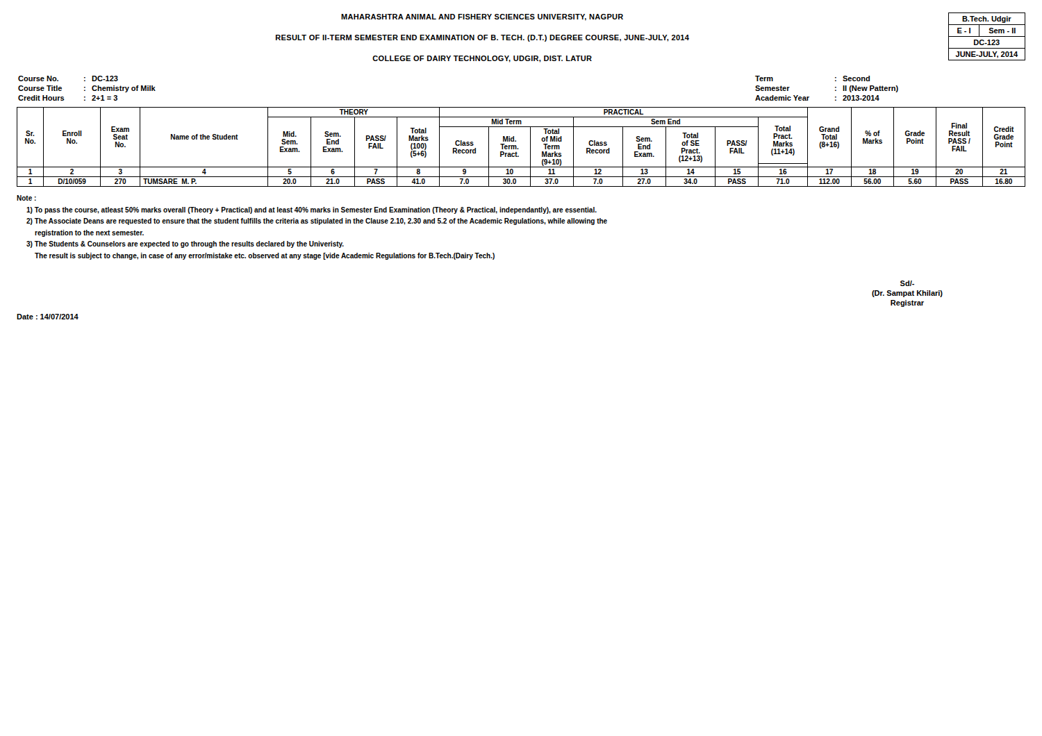| B.Tech. Udgir |
| E - I | Sem - II |
| DC-123 |
| JUNE-JULY, 2014 |
MAHARASHTRA ANIMAL AND FISHERY SCIENCES UNIVERSITY, NAGPUR
RESULT OF II-TERM SEMESTER END EXAMINATION OF B. TECH. (D.T.) DEGREE COURSE, JUNE-JULY, 2014
COLLEGE OF DAIRY TECHNOLOGY, UDGIR, DIST. LATUR
| Course No. | : | DC-123 | | Term | : | Second |
| Course Title | : | Chemistry of Milk | | Semester | : | II (New Pattern) |
| Credit Hours | : | 2+1 = 3 | | Academic Year | : | 2013-2014 |
| Sr. No. | Enroll No. | Exam Seat No. | Name of the Student | THEORY | PRACTICAL | Grand Total (8+16) | % of Marks | Grade Point | Final Result PASS / FAIL | Credit Grade Point |
| --- | --- | --- | --- | --- | --- | --- | --- | --- | --- | --- |
| Mid. Sem. Exam. | Sem. End Exam. | PASS/ FAIL | Total Marks (100) (5+6) | Mid Term | Sem End | Total Pract. Marks (11+14) |
| Class Record | Mid. Term. Pract. | Total of Mid Term Marks (9+10) | Class Record | Sem. End Exam. | Total of SE Pract. (12+13) | PASS/ FAIL |
| 1 | 2 | 3 | 4 | 5 | 6 | 7 | 8 | 9 | 10 | 11 | 12 | 13 | 14 | 15 | 16 | 17 | 18 | 19 | 20 | 21 |
| 1 | D/10/059 | 270 | TUMSARE M. P. | 20.0 | 21.0 | PASS | 41.0 | 7.0 | 30.0 | 37.0 | 7.0 | 27.0 | 34.0 | PASS | 71.0 | 112.00 | 56.00 | 5.60 | PASS | 16.80 |
Note :
1) To pass the course, atleast 50% marks overall (Theory + Practical) and at least 40% marks in Semester End Examination (Theory & Practical, independantly), are essential.
2) The Associate Deans are requested to ensure that the student fulfills the criteria as stipulated in the Clause 2.10, 2.30 and 5.2 of the Academic Regulations, while allowing the
registration to the next semester.
3) The Students & Counselors are expected to go through the results declared by the Univeristy.
The result is subject to change, in case of any error/mistake etc. observed at any stage [vide Academic Regulations for B.Tech.(Dairy Tech.)
Date : 14/07/2014
Sd/-
(Dr. Sampat Khilari)
Registrar